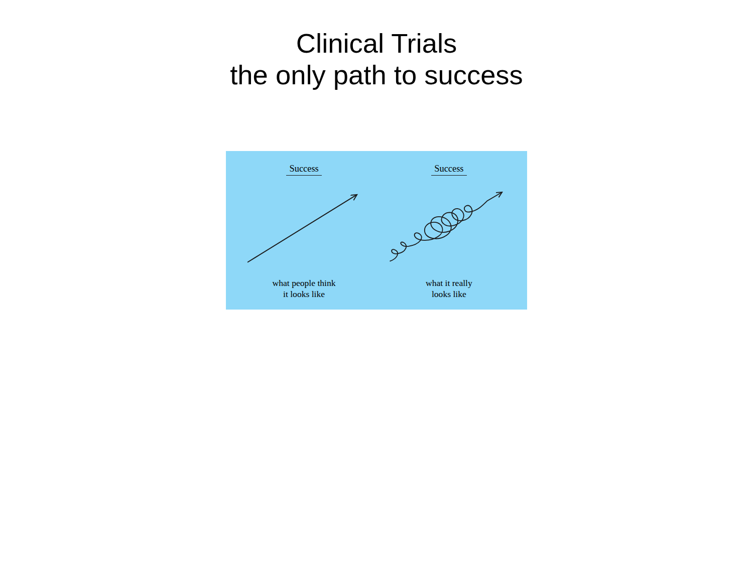Clinical Trials the only path to success
Success
what people think
it looks like
Success
what it really
looks like